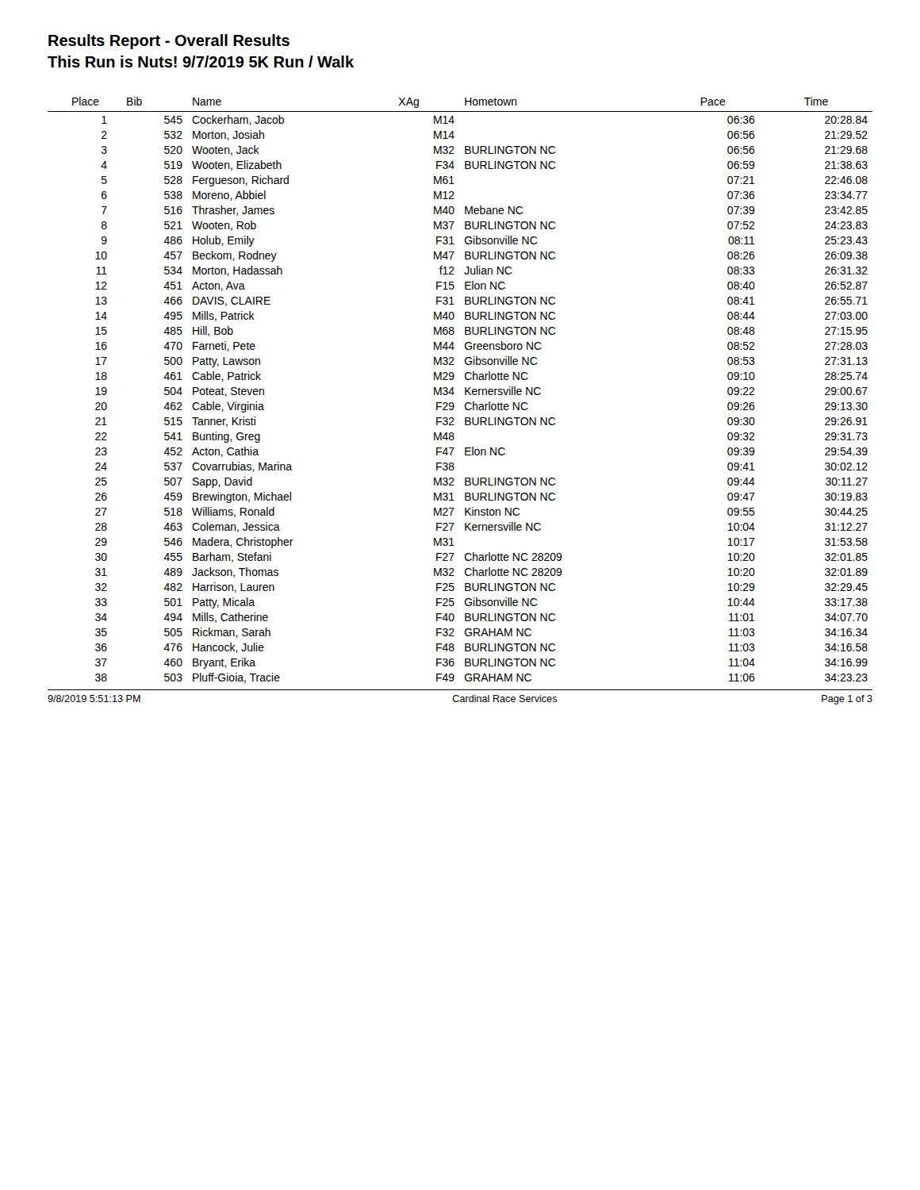Results Report - Overall Results
This Run is Nuts! 9/7/2019 5K Run / Walk
| Place | Bib | Name | XAg | Hometown | Pace | Time |
| --- | --- | --- | --- | --- | --- | --- |
| 1 | 545 | Cockerham, Jacob | M14 | | 06:36 | 20:28.84 |
| 2 | 532 | Morton, Josiah | M14 | | 06:56 | 21:29.52 |
| 3 | 520 | Wooten, Jack | M32 | BURLINGTON NC | 06:56 | 21:29.68 |
| 4 | 519 | Wooten, Elizabeth | F34 | BURLINGTON NC | 06:59 | 21:38.63 |
| 5 | 528 | Fergueson, Richard | M61 | | 07:21 | 22:46.08 |
| 6 | 538 | Moreno, Abbiel | M12 | | 07:36 | 23:34.77 |
| 7 | 516 | Thrasher, James | M40 | Mebane NC | 07:39 | 23:42.85 |
| 8 | 521 | Wooten, Rob | M37 | BURLINGTON NC | 07:52 | 24:23.83 |
| 9 | 486 | Holub, Emily | F31 | Gibsonville NC | 08:11 | 25:23.43 |
| 10 | 457 | Beckom, Rodney | M47 | BURLINGTON NC | 08:26 | 26:09.38 |
| 11 | 534 | Morton, Hadassah | f12 | Julian NC | 08:33 | 26:31.32 |
| 12 | 451 | Acton, Ava | F15 | Elon NC | 08:40 | 26:52.87 |
| 13 | 466 | DAVIS, CLAIRE | F31 | BURLINGTON NC | 08:41 | 26:55.71 |
| 14 | 495 | Mills, Patrick | M40 | BURLINGTON NC | 08:44 | 27:03.00 |
| 15 | 485 | Hill, Bob | M68 | BURLINGTON NC | 08:48 | 27:15.95 |
| 16 | 470 | Farneti, Pete | M44 | Greensboro NC | 08:52 | 27:28.03 |
| 17 | 500 | Patty, Lawson | M32 | Gibsonville NC | 08:53 | 27:31.13 |
| 18 | 461 | Cable, Patrick | M29 | Charlotte NC | 09:10 | 28:25.74 |
| 19 | 504 | Poteat, Steven | M34 | Kernersville NC | 09:22 | 29:00.67 |
| 20 | 462 | Cable, Virginia | F29 | Charlotte NC | 09:26 | 29:13.30 |
| 21 | 515 | Tanner, Kristi | F32 | BURLINGTON NC | 09:30 | 29:26.91 |
| 22 | 541 | Bunting, Greg | M48 | | 09:32 | 29:31.73 |
| 23 | 452 | Acton, Cathia | F47 | Elon NC | 09:39 | 29:54.39 |
| 24 | 537 | Covarrubias, Marina | F38 | | 09:41 | 30:02.12 |
| 25 | 507 | Sapp, David | M32 | BURLINGTON NC | 09:44 | 30:11.27 |
| 26 | 459 | Brewington, Michael | M31 | BURLINGTON NC | 09:47 | 30:19.83 |
| 27 | 518 | Williams, Ronald | M27 | Kinston NC | 09:55 | 30:44.25 |
| 28 | 463 | Coleman, Jessica | F27 | Kernersville NC | 10:04 | 31:12.27 |
| 29 | 546 | Madera, Christopher | M31 | | 10:17 | 31:53.58 |
| 30 | 455 | Barham, Stefani | F27 | Charlotte NC 28209 | 10:20 | 32:01.85 |
| 31 | 489 | Jackson, Thomas | M32 | Charlotte NC 28209 | 10:20 | 32:01.89 |
| 32 | 482 | Harrison, Lauren | F25 | BURLINGTON NC | 10:29 | 32:29.45 |
| 33 | 501 | Patty, Micala | F25 | Gibsonville NC | 10:44 | 33:17.38 |
| 34 | 494 | Mills, Catherine | F40 | BURLINGTON NC | 11:01 | 34:07.70 |
| 35 | 505 | Rickman, Sarah | F32 | GRAHAM NC | 11:03 | 34:16.34 |
| 36 | 476 | Hancock, Julie | F48 | BURLINGTON NC | 11:03 | 34:16.58 |
| 37 | 460 | Bryant, Erika | F36 | BURLINGTON NC | 11:04 | 34:16.99 |
| 38 | 503 | Pluff-Gioia, Tracie | F49 | GRAHAM NC | 11:06 | 34:23.23 |
9/8/2019 5:51:13 PM Cardinal Race Services Page 1 of 3